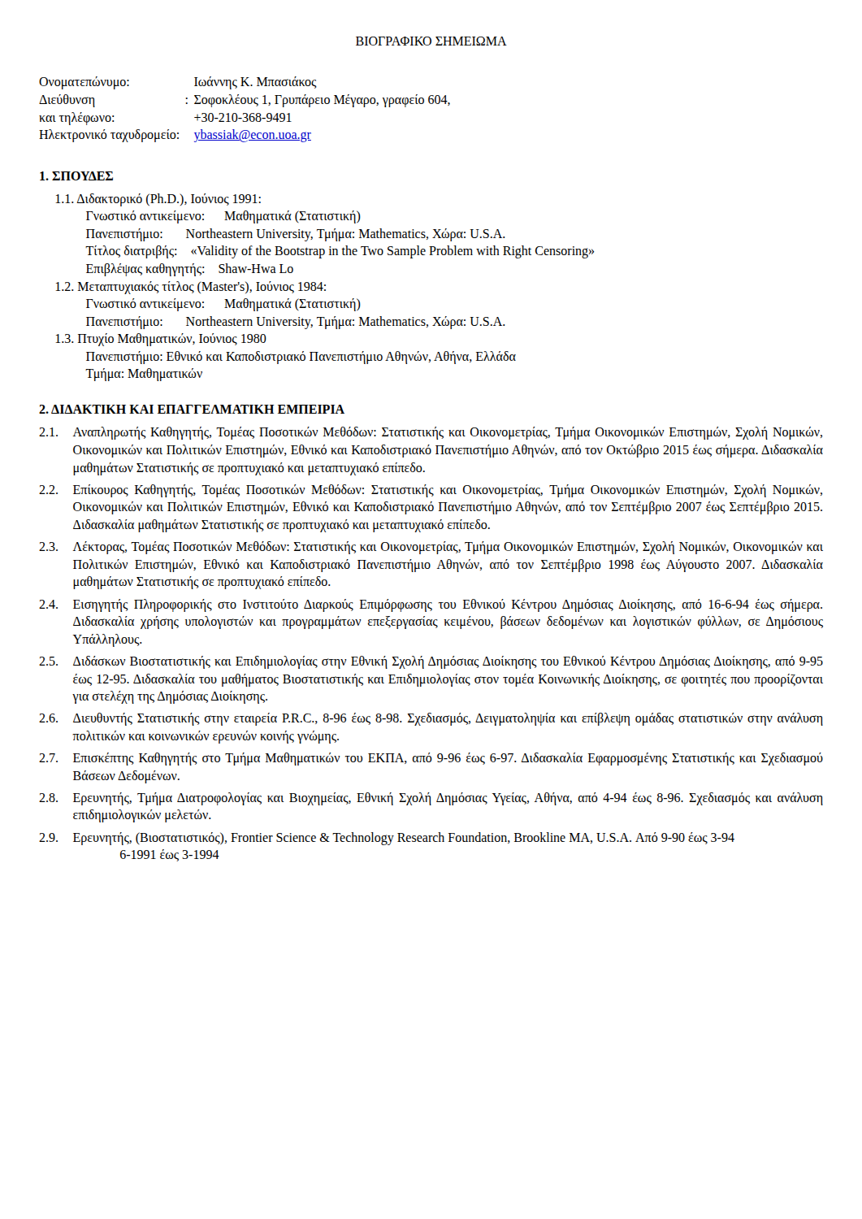ΒΙΟΓΡΑΦΙΚΟ ΣΗΜΕΙΩΜΑ
| Ονοματεπώνυμο: | | Ιωάννης Κ. Μπασιάκος |
| Διεύθυνση | : | Σοφοκλέους 1, Γρυπάρειο Μέγαρο, γραφείο 604, |
| και τηλέφωνο: | | +30-210-368-9491 |
| Ηλεκτρονικό ταχυδρομείο: | | ybassiak@econ.uoa.gr |
1. ΣΠΟΥΔΕΣ
1.1. Διδακτορικό (Ph.D.), Ιούνιος 1991:
Γνωστικό αντικείμενο: Μαθηματικά (Στατιστική)
Πανεπιστήμιο: Northeastern University, Τμήμα: Mathematics, Χώρα: U.S.A.
Τίτλος διατριβής: «Validity of the Bootstrap in the Two Sample Problem with Right Censoring»
Επιβλέψας καθηγητής: Shaw-Hwa Lo
1.2. Μεταπτυχιακός τίτλος (Master's), Ιούνιος 1984:
Γνωστικό αντικείμενο: Μαθηματικά (Στατιστική)
Πανεπιστήμιο: Northeastern University, Τμήμα: Mathematics, Χώρα: U.S.A.
1.3. Πτυχίο Μαθηματικών, Ιούνιος 1980
Πανεπιστήμιο: Εθνικό και Καποδιστριακό Πανεπιστήμιο Αθηνών, Αθήνα, Ελλάδα
Τμήμα: Μαθηματικών
2. ΔΙΔΑΚΤΙΚΗ ΚΑΙ ΕΠΑΓΓΕΛΜΑΤΙΚΗ ΕΜΠΕΙΡΙΑ
2.1. Αναπληρωτής Καθηγητής, Τομέας Ποσοτικών Μεθόδων: Στατιστικής και Οικονομετρίας, Τμήμα Οικονομικών Επιστημών, Σχολή Νομικών, Οικονομικών και Πολιτικών Επιστημών, Εθνικό και Καποδιστριακό Πανεπιστήμιο Αθηνών, από τον Οκτώβριο 2015 έως σήμερα. Διδασκαλία μαθημάτων Στατιστικής σε προπτυχιακό και μεταπτυχιακό επίπεδο.
2.2. Επίκουρος Καθηγητής, Τομέας Ποσοτικών Μεθόδων: Στατιστικής και Οικονομετρίας, Τμήμα Οικονομικών Επιστημών, Σχολή Νομικών, Οικονομικών και Πολιτικών Επιστημών, Εθνικό και Καποδιστριακό Πανεπιστήμιο Αθηνών, από τον Σεπτέμβριο 2007 έως Σεπτέμβριο 2015. Διδασκαλία μαθημάτων Στατιστικής σε προπτυχιακό και μεταπτυχιακό επίπεδο.
2.3. Λέκτορας, Τομέας Ποσοτικών Μεθόδων: Στατιστικής και Οικονομετρίας, Τμήμα Οικονομικών Επιστημών, Σχολή Νομικών, Οικονομικών και Πολιτικών Επιστημών, Εθνικό και Καποδιστριακό Πανεπιστήμιο Αθηνών, από τον Σεπτέμβριο 1998 έως Αύγουστο 2007. Διδασκαλία μαθημάτων Στατιστικής σε προπτυχιακό επίπεδο.
2.4. Εισηγητής Πληροφορικής στο Ινστιτούτο Διαρκούς Επιμόρφωσης του Εθνικού Κέντρου Δημόσιας Διοίκησης, από 16-6-94 έως σήμερα. Διδασκαλία χρήσης υπολογιστών και προγραμμάτων επεξεργασίας κειμένου, βάσεων δεδομένων και λογιστικών φύλλων, σε Δημόσιους Υπάλληλους.
2.5. Διδάσκων Βιοστατιστικής και Επιδημιολογίας στην Εθνική Σχολή Δημόσιας Διοίκησης του Εθνικού Κέντρου Δημόσιας Διοίκησης, από 9-95 έως 12-95. Διδασκαλία του μαθήματος Βιοστατιστικής και Επιδημιολογίας στον τομέα Κοινωνικής Διοίκησης, σε φοιτητές που προορίζονται για στελέχη της Δημόσιας Διοίκησης.
2.6. Διευθυντής Στατιστικής στην εταιρεία P.R.C., 8-96 έως 8-98. Σχεδιασμός, Δειγματοληψία και επίβλεψη ομάδας στατιστικών στην ανάλυση πολιτικών και κοινωνικών ερευνών κοινής γνώμης.
2.7. Επισκέπτης Καθηγητής στο Τμήμα Μαθηματικών του ΕΚΠΑ, από 9-96 έως 6-97. Διδασκαλία Εφαρμοσμένης Στατιστικής και Σχεδιασμού Βάσεων Δεδομένων.
2.8. Ερευνητής, Τμήμα Διατροφολογίας και Βιοχημείας, Εθνική Σχολή Δημόσιας Υγείας, Αθήνα, από 4-94 έως 8-96. Σχεδιασμός και ανάλυση επιδημιολογικών μελετών.
2.9. Ερευνητής, (Βιοστατιστικός), Frontier Science & Technology Research Foundation, Brookline MA, U.S.A. Από 9-90 έως 3-94
6-1991 έως 3-1994